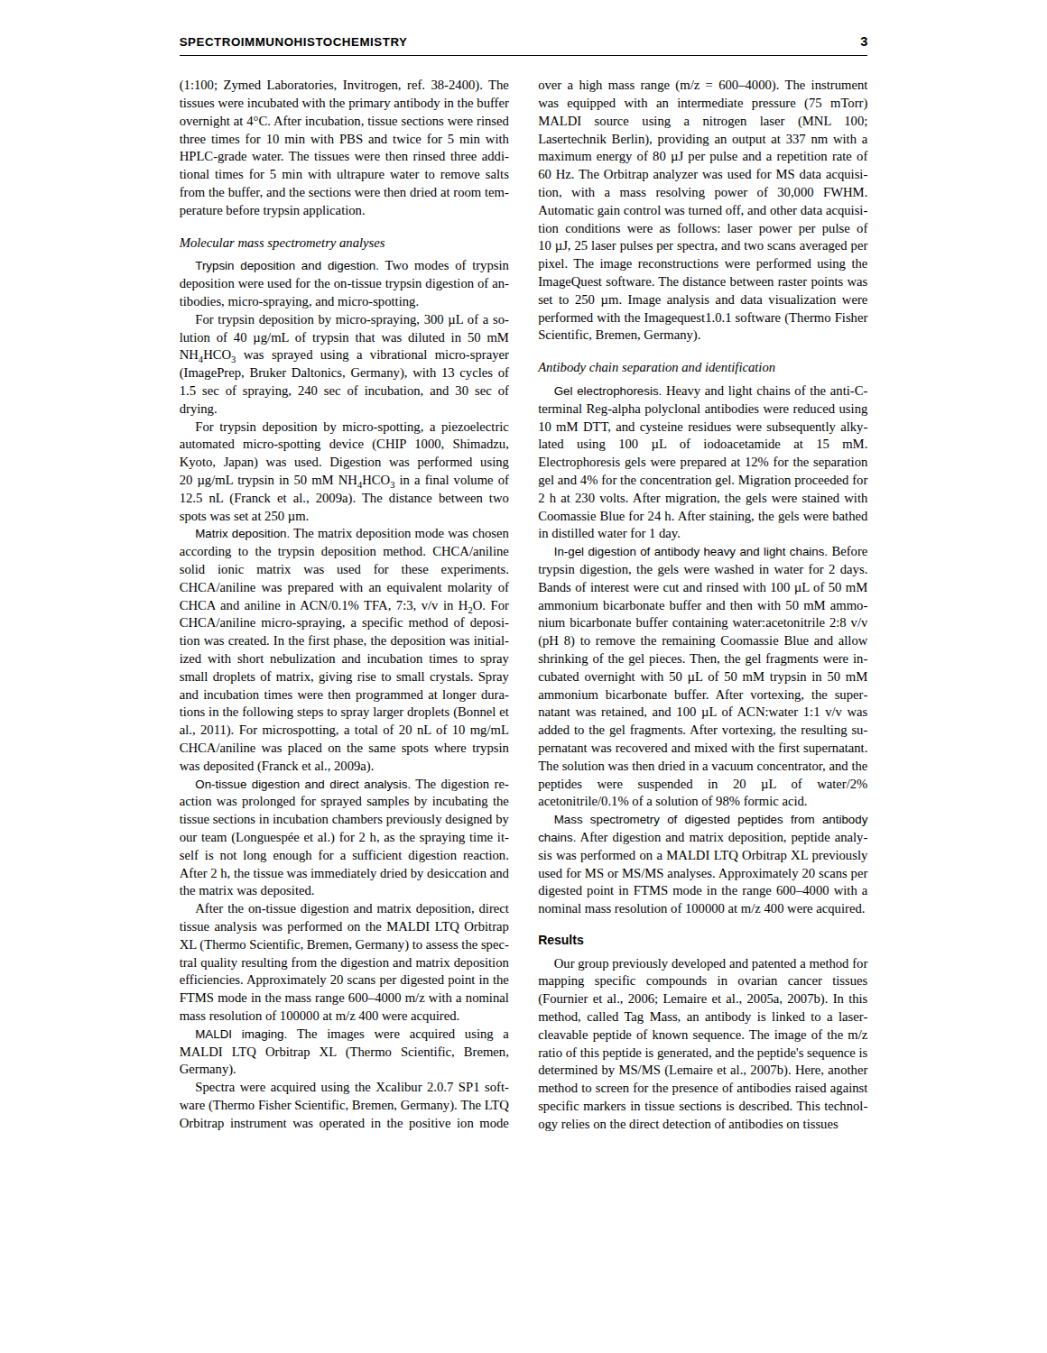SPECTROIMMUNOHISTOCHEMISTRY 3
(1:100; Zymed Laboratories, Invitrogen, ref. 38-2400). The tissues were incubated with the primary antibody in the buffer overnight at 4°C. After incubation, tissue sections were rinsed three times for 10 min with PBS and twice for 5 min with HPLC-grade water. The tissues were then rinsed three additional times for 5 min with ultrapure water to remove salts from the buffer, and the sections were then dried at room temperature before trypsin application.
Molecular mass spectrometry analyses
Trypsin deposition and digestion. Two modes of trypsin deposition were used for the on-tissue trypsin digestion of antibodies, micro-spraying, and micro-spotting.
For trypsin deposition by micro-spraying, 300 µL of a solution of 40 µg/mL of trypsin that was diluted in 50 mM NH4HCO3 was sprayed using a vibrational micro-sprayer (ImagePrep, Bruker Daltonics, Germany), with 13 cycles of 1.5 sec of spraying, 240 sec of incubation, and 30 sec of drying.
For trypsin deposition by micro-spotting, a piezoelectric automated micro-spotting device (CHIP 1000, Shimadzu, Kyoto, Japan) was used. Digestion was performed using 20 µg/mL trypsin in 50 mM NH4HCO3 in a final volume of 12.5 nL (Franck et al., 2009a). The distance between two spots was set at 250 µm.
Matrix deposition. The matrix deposition mode was chosen according to the trypsin deposition method. CHCA/aniline solid ionic matrix was used for these experiments. CHCA/aniline was prepared with an equivalent molarity of CHCA and aniline in ACN/0.1% TFA, 7:3, v/v in H2O. For CHCA/aniline micro-spraying, a specific method of deposition was created. In the first phase, the deposition was initialized with short nebulization and incubation times to spray small droplets of matrix, giving rise to small crystals. Spray and incubation times were then programmed at longer durations in the following steps to spray larger droplets (Bonnel et al., 2011). For microspotting, a total of 20 nL of 10 mg/mL CHCA/aniline was placed on the same spots where trypsin was deposited (Franck et al., 2009a).
On-tissue digestion and direct analysis. The digestion reaction was prolonged for sprayed samples by incubating the tissue sections in incubation chambers previously designed by our team (Longuespée et al.) for 2 h, as the spraying time itself is not long enough for a sufficient digestion reaction. After 2 h, the tissue was immediately dried by desiccation and the matrix was deposited.
After the on-tissue digestion and matrix deposition, direct tissue analysis was performed on the MALDI LTQ Orbitrap XL (Thermo Scientific, Bremen, Germany) to assess the spectral quality resulting from the digestion and matrix deposition efficiencies. Approximately 20 scans per digested point in the FTMS mode in the mass range 600–4000 m/z with a nominal mass resolution of 100000 at m/z 400 were acquired.
MALDI imaging. The images were acquired using a MALDI LTQ Orbitrap XL (Thermo Scientific, Bremen, Germany).
Spectra were acquired using the Xcalibur 2.0.7 SP1 software (Thermo Fisher Scientific, Bremen, Germany). The LTQ Orbitrap instrument was operated in the positive ion mode over a high mass range (m/z = 600–4000). The instrument was equipped with an intermediate pressure (75 mTorr) MALDI source using a nitrogen laser (MNL 100; Lasertechnik Berlin), providing an output at 337 nm with a maximum energy of 80 µJ per pulse and a repetition rate of 60 Hz. The Orbitrap analyzer was used for MS data acquisition, with a mass resolving power of 30,000 FWHM. Automatic gain control was turned off, and other data acquisition conditions were as follows: laser power per pulse of 10 µJ, 25 laser pulses per spectra, and two scans averaged per pixel. The image reconstructions were performed using the ImageQuest software. The distance between raster points was set to 250 µm. Image analysis and data visualization were performed with the Imagequest1.0.1 software (Thermo Fisher Scientific, Bremen, Germany).
Antibody chain separation and identification
Gel electrophoresis. Heavy and light chains of the anti-C-terminal Reg-alpha polyclonal antibodies were reduced using 10 mM DTT, and cysteine residues were subsequently alkylated using 100 µL of iodoacetamide at 15 mM. Electrophoresis gels were prepared at 12% for the separation gel and 4% for the concentration gel. Migration proceeded for 2 h at 230 volts. After migration, the gels were stained with Coomassie Blue for 24 h. After staining, the gels were bathed in distilled water for 1 day.
In-gel digestion of antibody heavy and light chains. Before trypsin digestion, the gels were washed in water for 2 days. Bands of interest were cut and rinsed with 100 µL of 50 mM ammonium bicarbonate buffer and then with 50 mM ammonium bicarbonate buffer containing water:acetonitrile 2:8 v/v (pH 8) to remove the remaining Coomassie Blue and allow shrinking of the gel pieces. Then, the gel fragments were incubated overnight with 50 µL of 50 mM trypsin in 50 mM ammonium bicarbonate buffer. After vortexing, the supernatant was retained, and 100 µL of ACN:water 1:1 v/v was added to the gel fragments. After vortexing, the resulting supernatant was recovered and mixed with the first supernatant. The solution was then dried in a vacuum concentrator, and the peptides were suspended in 20 µL of water/2% acetonitrile/0.1% of a solution of 98% formic acid.
Mass spectrometry of digested peptides from antibody chains. After digestion and matrix deposition, peptide analysis was performed on a MALDI LTQ Orbitrap XL previously used for MS or MS/MS analyses. Approximately 20 scans per digested point in FTMS mode in the range 600–4000 with a nominal mass resolution of 100000 at m/z 400 were acquired.
Results
Our group previously developed and patented a method for mapping specific compounds in ovarian cancer tissues (Fournier et al., 2006; Lemaire et al., 2005a, 2007b). In this method, called Tag Mass, an antibody is linked to a laser-cleavable peptide of known sequence. The image of the m/z ratio of this peptide is generated, and the peptide's sequence is determined by MS/MS (Lemaire et al., 2007b). Here, another method to screen for the presence of antibodies raised against specific markers in tissue sections is described. This technology relies on the direct detection of antibodies on tissues